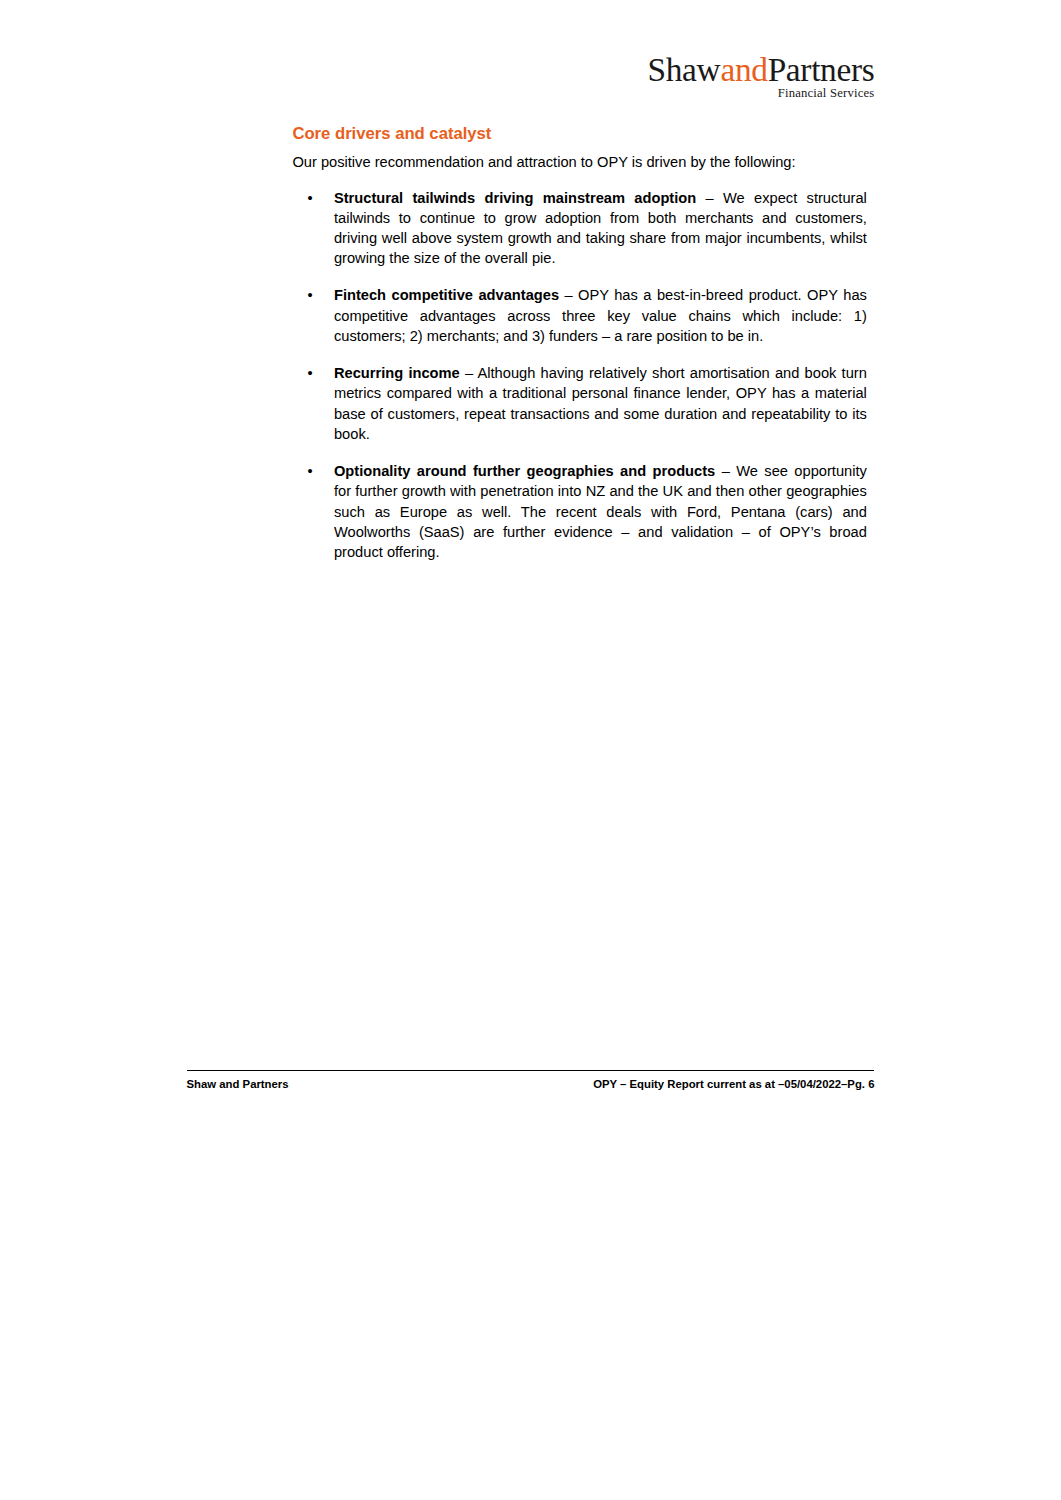Shaw and Partners
Financial Services
Core drivers and catalyst
Our positive recommendation and attraction to OPY is driven by the following:
Structural tailwinds driving mainstream adoption – We expect structural tailwinds to continue to grow adoption from both merchants and customers, driving well above system growth and taking share from major incumbents, whilst growing the size of the overall pie.
Fintech competitive advantages – OPY has a best-in-breed product. OPY has competitive advantages across three key value chains which include: 1) customers; 2) merchants; and 3) funders – a rare position to be in.
Recurring income – Although having relatively short amortisation and book turn metrics compared with a traditional personal finance lender, OPY has a material base of customers, repeat transactions and some duration and repeatability to its book.
Optionality around further geographies and products – We see opportunity for further growth with penetration into NZ and the UK and then other geographies such as Europe as well. The recent deals with Ford, Pentana (cars) and Woolworths (SaaS) are further evidence – and validation – of OPY’s broad product offering.
Shaw and Partners
OPY – Equity Report current as at –05/04/2022–Pg. 6